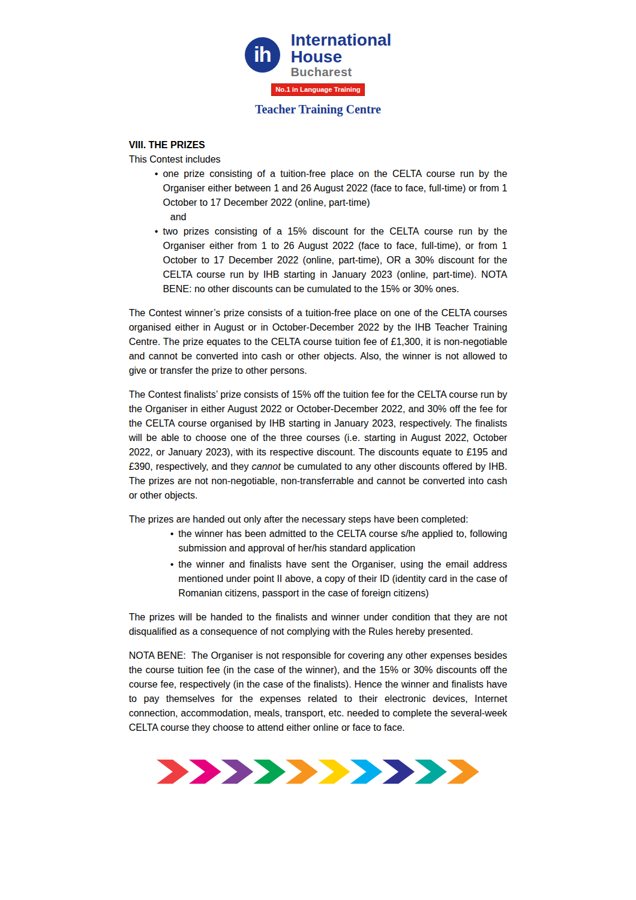ih
International House Bucharest
No.1 in Language Training
Teacher Training Centre
VIII. THE PRIZES
This Contest includes
• one prize consisting of a tuition-free place on the CELTA course run by the Organiser either between 1 and 26 August 2022 (face to face, full-time) or from 1 October to 17 December 2022 (online, part-time)
and
• two prizes consisting of a 15% discount for the CELTA course run by the Organiser either from 1 to 26 August 2022 (face to face, full-time), or from 1 October to 17 December 2022 (online, part-time), OR a 30% discount for the CELTA course run by IHB starting in January 2023 (online, part-time). NOTA BENE: no other discounts can be cumulated to the 15% or 30% ones.
The Contest winner’s prize consists of a tuition-free place on one of the CELTA courses organised either in August or in October-December 2022 by the IHB Teacher Training Centre. The prize equates to the CELTA course tuition fee of £1,300, it is non-negotiable and cannot be converted into cash or other objects. Also, the winner is not allowed to give or transfer the prize to other persons.
The Contest finalists’ prize consists of 15% off the tuition fee for the CELTA course run by the Organiser in either August 2022 or October-December 2022, and 30% off the fee for the CELTA course organised by IHB starting in January 2023, respectively. The finalists will be able to choose one of the three courses (i.e. starting in August 2022, October 2022, or January 2023), with its respective discount. The discounts equate to £195 and £390, respectively, and they cannot be cumulated to any other discounts offered by IHB. The prizes are not non-negotiable, non-transferrable and cannot be converted into cash or other objects.
The prizes are handed out only after the necessary steps have been completed:
• the winner has been admitted to the CELTA course s/he applied to, following submission and approval of her/his standard application
• the winner and finalists have sent the Organiser, using the email address mentioned under point II above, a copy of their ID (identity card in the case of Romanian citizens, passport in the case of foreign citizens)
The prizes will be handed to the finalists and winner under condition that they are not disqualified as a consequence of not complying with the Rules hereby presented.
NOTA BENE: The Organiser is not responsible for covering any other expenses besides the course tuition fee (in the case of the winner), and the 15% or 30% discounts off the course fee, respectively (in the case of the finalists). Hence the winner and finalists have to pay themselves for the expenses related to their electronic devices, Internet connection, accommodation, meals, transport, etc. needed to complete the several-week CELTA course they choose to attend either online or face to face.